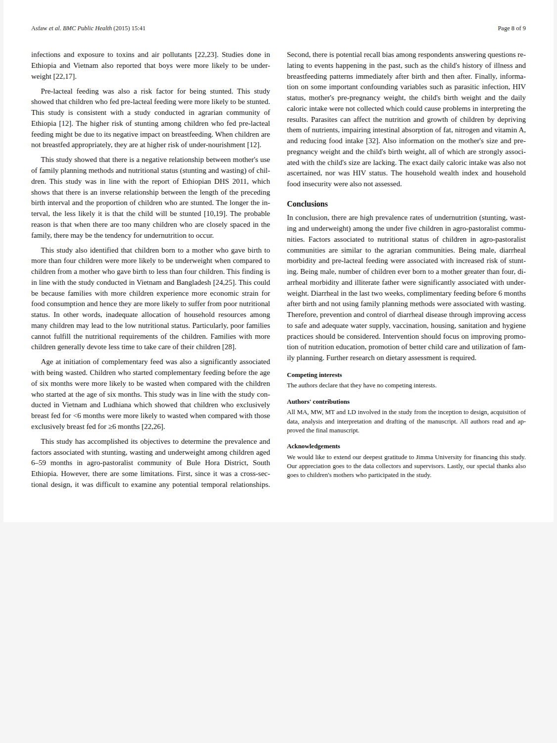Asfaw et al. BMC Public Health (2015) 15:41 Page 8 of 9
infections and exposure to toxins and air pollutants [22,23]. Studies done in Ethiopia and Vietnam also reported that boys were more likely to be under-weight [22,17].
Pre-lacteal feeding was also a risk factor for being stunted. This study showed that children who fed pre-lacteal feeding were more likely to be stunted. This study is consistent with a study conducted in agrarian community of Ethiopia [12]. The higher risk of stunting among children who fed pre-lacteal feeding might be due to its negative impact on breastfeeding. When children are not breastfed appropriately, they are at higher risk of under-nourishment [12].
This study showed that there is a negative relationship between mother's use of family planning methods and nutritional status (stunting and wasting) of children. This study was in line with the report of Ethiopian DHS 2011, which shows that there is an inverse relationship between the length of the preceding birth interval and the proportion of children who are stunted. The longer the interval, the less likely it is that the child will be stunted [10,19]. The probable reason is that when there are too many children who are closely spaced in the family, there may be the tendency for undernutrition to occur.
This study also identified that children born to a mother who gave birth to more than four children were more likely to be underweight when compared to children from a mother who gave birth to less than four children. This finding is in line with the study conducted in Vietnam and Bangladesh [24,25]. This could be because families with more children experience more economic strain for food consumption and hence they are more likely to suffer from poor nutritional status. In other words, inadequate allocation of household resources among many children may lead to the low nutritional status. Particularly, poor families cannot fulfill the nutritional requirements of the children. Families with more children generally devote less time to take care of their children [28].
Age at initiation of complementary feed was also a significantly associated with being wasted. Children who started complementary feeding before the age of six months were more likely to be wasted when compared with the children who started at the age of six months. This study was in line with the study conducted in Vietnam and Ludhiana which showed that children who exclusively breast fed for <6 months were more likely to wasted when compared with those exclusively breast fed for ≥6 months [22,26].
This study has accomplished its objectives to determine the prevalence and factors associated with stunting, wasting and underweight among children aged 6–59 months in agro-pastoralist community of Bule Hora District, South Ethiopia. However, there are some limitations. First, since it was a cross-sectional design, it was difficult to examine any potential temporal relationships. Second, there is potential recall bias among respondents answering questions relating to events happening in the past, such as the child's history of illness and breastfeeding patterns immediately after birth and then after. Finally, information on some important confounding variables such as parasitic infection, HIV status, mother's pre-pregnancy weight, the child's birth weight and the daily caloric intake were not collected which could cause problems in interpreting the results. Parasites can affect the nutrition and growth of children by depriving them of nutrients, impairing intestinal absorption of fat, nitrogen and vitamin A, and reducing food intake [32]. Also information on the mother's size and pre-pregnancy weight and the child's birth weight, all of which are strongly associated with the child's size are lacking. The exact daily caloric intake was also not ascertained, nor was HIV status. The household wealth index and household food insecurity were also not assessed.
Conclusions
In conclusion, there are high prevalence rates of undernutrition (stunting, wasting and underweight) among the under five children in agro-pastoralist communities. Factors associated to nutritional status of children in agro-pastoralist communities are similar to the agrarian communities. Being male, diarrheal morbidity and pre-lacteal feeding were associated with increased risk of stunting. Being male, number of children ever born to a mother greater than four, diarrheal morbidity and illiterate father were significantly associated with underweight. Diarrheal in the last two weeks, complimentary feeding before 6 months after birth and not using family planning methods were associated with wasting. Therefore, prevention and control of diarrheal disease through improving access to safe and adequate water supply, vaccination, housing, sanitation and hygiene practices should be considered. Intervention should focus on improving promotion of nutrition education, promotion of better child care and utilization of family planning. Further research on dietary assessment is required.
Competing interests
The authors declare that they have no competing interests.
Authors' contributions
All MA, MW, MT and LD involved in the study from the inception to design, acquisition of data, analysis and interpretation and drafting of the manuscript. All authors read and approved the final manuscript.
Acknowledgements
We would like to extend our deepest gratitude to Jimma University for financing this study. Our appreciation goes to the data collectors and supervisors. Lastly, our special thanks also goes to children's mothers who participated in the study.